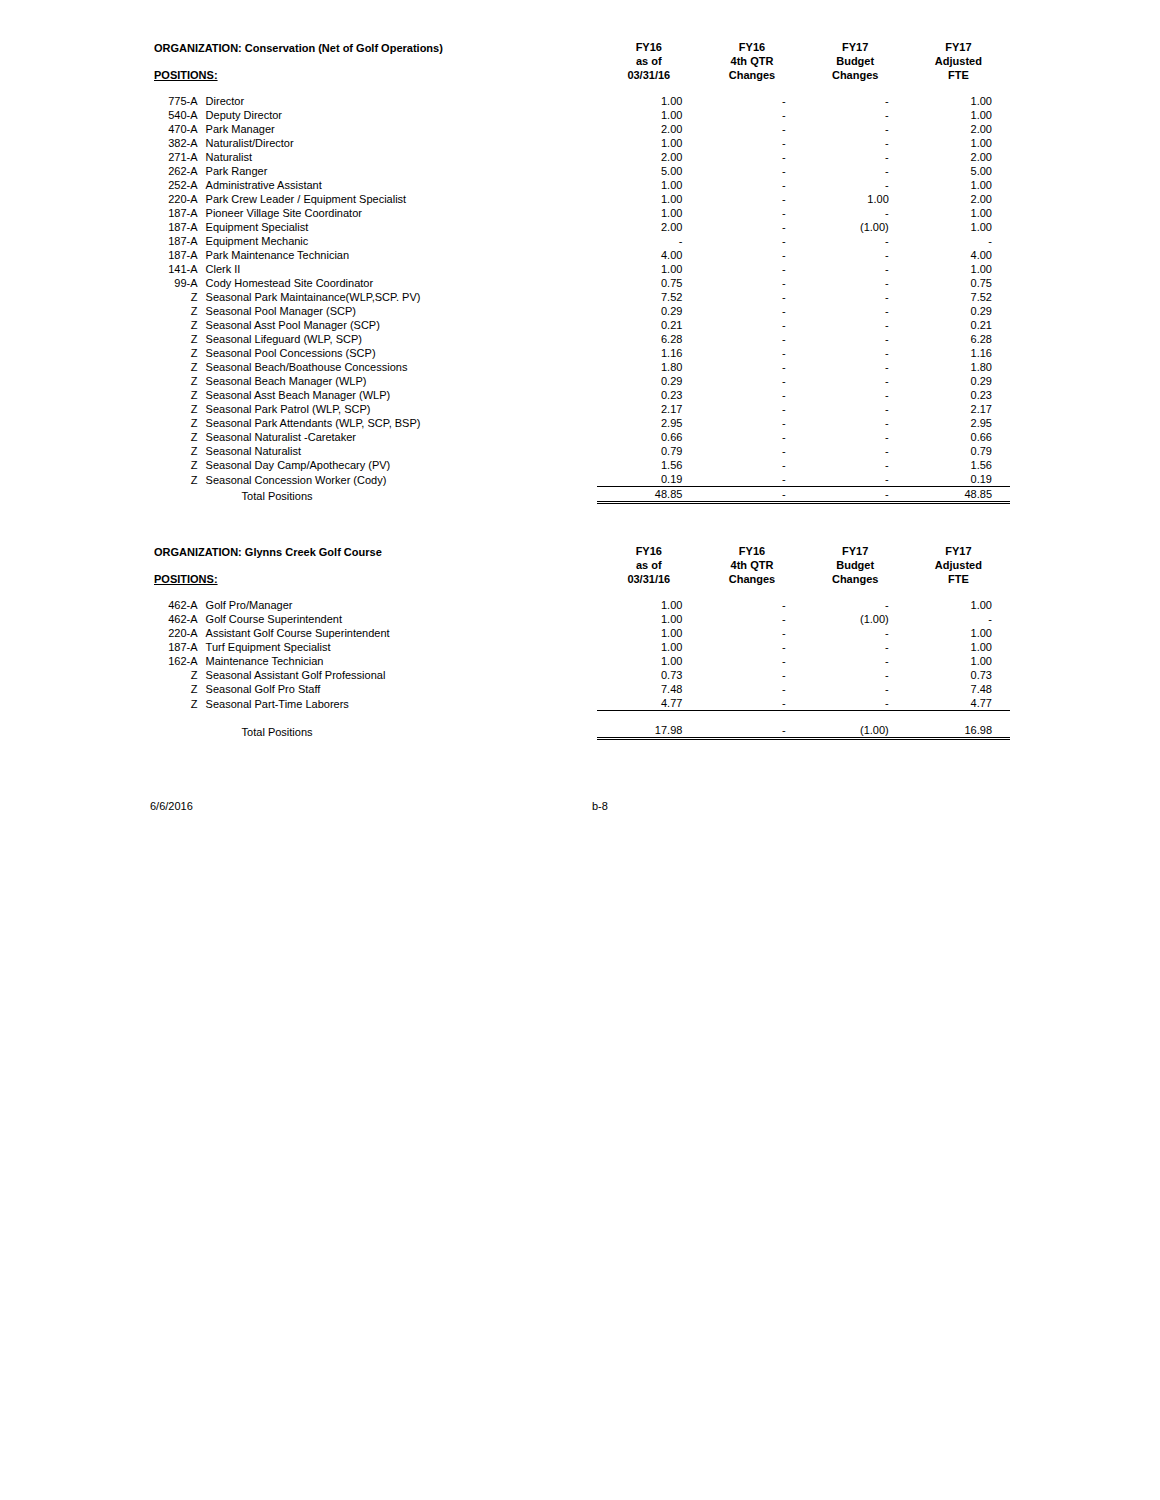| ORGANIZATION: Conservation (Net of Golf Operations) | FY16 | FY16 | FY17 | FY17 |
| | as of | 4th QTR | Budget | Adjusted |
| POSITIONS: | 03/31/16 | Changes | Changes | FTE |
| 775-A | Director | 1.00 | - | - | 1.00 |
| 540-A | Deputy Director | 1.00 | - | - | 1.00 |
| 470-A | Park Manager | 2.00 | - | - | 2.00 |
| 382-A | Naturalist/Director | 1.00 | - | - | 1.00 |
| 271-A | Naturalist | 2.00 | - | - | 2.00 |
| 262-A | Park Ranger | 5.00 | - | - | 5.00 |
| 252-A | Administrative Assistant | 1.00 | - | - | 1.00 |
| 220-A | Park Crew Leader / Equipment Specialist | 1.00 | - | 1.00 | 2.00 |
| 187-A | Pioneer Village Site Coordinator | 1.00 | - | - | 1.00 |
| 187-A | Equipment Specialist | 2.00 | - | (1.00) | 1.00 |
| 187-A | Equipment Mechanic | - | - | - | - |
| 187-A | Park Maintenance Technician | 4.00 | - | - | 4.00 |
| 141-A | Clerk II | 1.00 | - | - | 1.00 |
| 99-A | Cody Homestead Site Coordinator | 0.75 | - | - | 0.75 |
| Z | Seasonal Park Maintainance(WLP,SCP. PV) | 7.52 | - | - | 7.52 |
| Z | Seasonal Pool Manager (SCP) | 0.29 | - | - | 0.29 |
| Z | Seasonal Asst Pool Manager (SCP) | 0.21 | - | - | 0.21 |
| Z | Seasonal Lifeguard (WLP, SCP) | 6.28 | - | - | 6.28 |
| Z | Seasonal Pool Concessions (SCP) | 1.16 | - | - | 1.16 |
| Z | Seasonal Beach/Boathouse Concessions | 1.80 | - | - | 1.80 |
| Z | Seasonal Beach Manager (WLP) | 0.29 | - | - | 0.29 |
| Z | Seasonal Asst Beach Manager (WLP) | 0.23 | - | - | 0.23 |
| Z | Seasonal Park Patrol (WLP, SCP) | 2.17 | - | - | 2.17 |
| Z | Seasonal Park Attendants (WLP, SCP, BSP) | 2.95 | - | - | 2.95 |
| Z | Seasonal Naturalist -Caretaker | 0.66 | - | - | 0.66 |
| Z | Seasonal Naturalist | 0.79 | - | - | 0.79 |
| Z | Seasonal Day Camp/Apothecary (PV) | 1.56 | - | - | 1.56 |
| Z | Seasonal Concession Worker (Cody) | 0.19 | - | - | 0.19 |
| | Total Positions | 48.85 | - | - | 48.85 |
| ORGANIZATION: Glynns Creek Golf Course | FY16 | FY16 | FY17 | FY17 |
| | as of | 4th QTR | Budget | Adjusted |
| POSITIONS: | 03/31/16 | Changes | Changes | FTE |
| 462-A | Golf Pro/Manager | 1.00 | - | - | 1.00 |
| 462-A | Golf Course Superintendent | 1.00 | - | (1.00) | - |
| 220-A | Assistant Golf Course Superintendent | 1.00 | - | - | 1.00 |
| 187-A | Turf Equipment Specialist | 1.00 | - | - | 1.00 |
| 162-A | Maintenance Technician | 1.00 | - | - | 1.00 |
| Z | Seasonal Assistant Golf Professional | 0.73 | - | - | 0.73 |
| Z | Seasonal Golf Pro Staff | 7.48 | - | - | 7.48 |
| Z | Seasonal Part-Time Laborers | 4.77 | - | - | 4.77 |
| | Total Positions | 17.98 | - | (1.00) | 16.98 |
6/6/2016
b-8